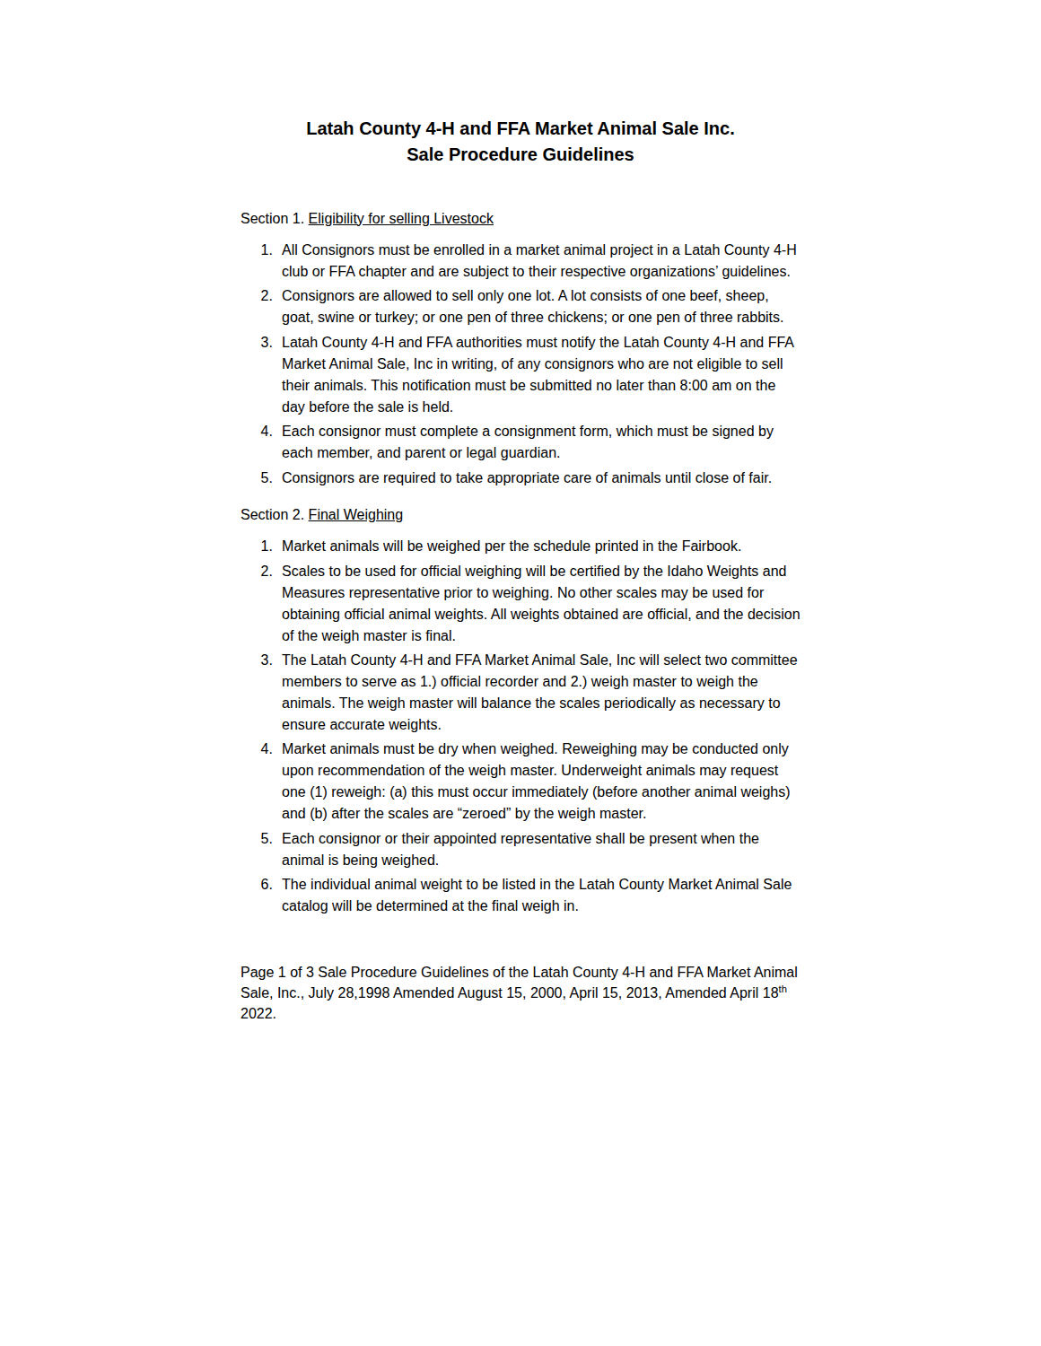Latah County 4-H and FFA Market Animal Sale Inc.
Sale Procedure Guidelines
Section 1. Eligibility for selling Livestock
All Consignors must be enrolled in a market animal project in a Latah County 4-H club or FFA chapter and are subject to their respective organizations’ guidelines.
Consignors are allowed to sell only one lot. A lot consists of one beef, sheep, goat, swine or turkey; or one pen of three chickens; or one pen of three rabbits.
Latah County 4-H and FFA authorities must notify the Latah County 4-H and FFA Market Animal Sale, Inc in writing, of any consignors who are not eligible to sell their animals. This notification must be submitted no later than 8:00 am on the day before the sale is held.
Each consignor must complete a consignment form, which must be signed by each member, and parent or legal guardian.
Consignors are required to take appropriate care of animals until close of fair.
Section 2. Final Weighing
Market animals will be weighed per the schedule printed in the Fairbook.
Scales to be used for official weighing will be certified by the Idaho Weights and Measures representative prior to weighing. No other scales may be used for obtaining official animal weights. All weights obtained are official, and the decision of the weigh master is final.
The Latah County 4-H and FFA Market Animal Sale, Inc will select two committee members to serve as 1.) official recorder and 2.) weigh master to weigh the animals. The weigh master will balance the scales periodically as necessary to ensure accurate weights.
Market animals must be dry when weighed. Reweighing may be conducted only upon recommendation of the weigh master. Underweight animals may request one (1) reweigh: (a) this must occur immediately (before another animal weighs) and (b) after the scales are “zeroed” by the weigh master.
Each consignor or their appointed representative shall be present when the animal is being weighed.
The individual animal weight to be listed in the Latah County Market Animal Sale catalog will be determined at the final weigh in.
Page 1 of 3 Sale Procedure Guidelines of the Latah County 4-H and FFA Market Animal Sale, Inc., July 28,1998 Amended August 15, 2000, April 15, 2013, Amended April 18th 2022.